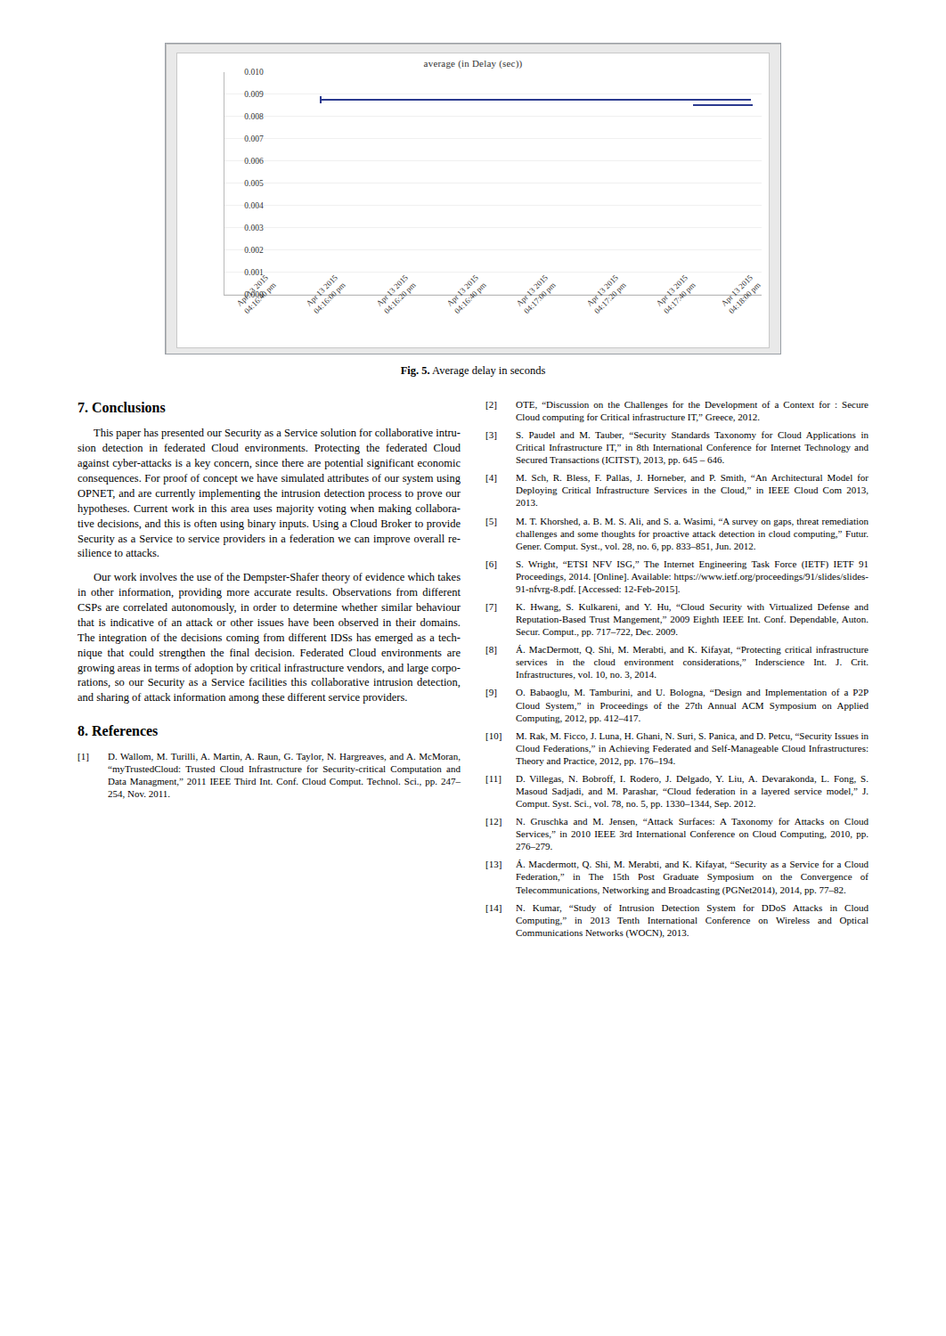average (in Delay (sec))
0.010 0.009 0.008 0.007 0.006 0.005 0.004 0.003 0.002 0.001 0.000
Apr 13 2015
04:16:40 pm Apr 13 2015
04:16:00 pm Apr 13 2015
04:16:20 pm Apr 13 2015
04:16:40 pm Apr 13 2015
04:17:00 pm Apr 13 2015
04:17:20 pm Apr 13 2015
04:17:40 pm Apr 13 2015
04:18:00 pm
Fig. 5. Average delay in seconds
7. Conclusions
This paper has presented our Security as a Service solution for collaborative intrusion detection in federated Cloud environments. Protecting the federated Cloud against cyber-attacks is a key concern, since there are potential significant economic consequences. For proof of concept we have simulated attributes of our system using OPNET, and are currently implementing the intrusion detection process to prove our hypotheses. Current work in this area uses majority voting when making collaborative decisions, and this is often using binary inputs. Using a Cloud Broker to provide Security as a Service to service providers in a federation we can improve overall resilience to attacks.
Our work involves the use of the Dempster-Shafer theory of evidence which takes in other information, providing more accurate results. Observations from different CSPs are correlated autonomously, in order to determine whether similar behaviour that is indicative of an attack or other issues have been observed in their domains. The integration of the decisions coming from different IDSs has emerged as a technique that could strengthen the final decision. Federated Cloud environments are growing areas in terms of adoption by critical infrastructure vendors, and large corporations, so our Security as a Service facilities this collaborative intrusion detection, and sharing of attack information among these different service providers.
8. References
[1]
D. Wallom, M. Turilli, A. Martin, A. Raun, G. Taylor, N. Hargreaves, and A. McMoran, “myTrustedCloud: Trusted Cloud Infrastructure for Security-critical Computation and Data Managment,” 2011 IEEE Third Int. Conf. Cloud Comput. Technol. Sci., pp. 247–254, Nov. 2011.
[2]
OTE, “Discussion on the Challenges for the Development of a Context for : Secure Cloud computing for Critical infrastructure IT,” Greece, 2012.
[3]
S. Paudel and M. Tauber, “Security Standards Taxonomy for Cloud Applications in Critical Infrastructure IT,” in 8th International Conference for Internet Technology and Secured Transactions (ICITST), 2013, pp. 645 – 646.
[4]
M. Sch, R. Bless, F. Pallas, J. Horneber, and P. Smith, “An Architectural Model for Deploying Critical Infrastructure Services in the Cloud,” in IEEE Cloud Com 2013, 2013.
[5]
M. T. Khorshed, a. B. M. S. Ali, and S. a. Wasimi, “A survey on gaps, threat remediation challenges and some thoughts for proactive attack detection in cloud computing,” Futur. Gener. Comput. Syst., vol. 28, no. 6, pp. 833–851, Jun. 2012.
[6]
S. Wright, “ETSI NFV ISG,” The Internet Engineering Task Force (IETF) IETF 91 Proceedings, 2014. [Online]. Available: https://www.ietf.org/proceedings/91/slides/slides-91-nfvrg-8.pdf. [Accessed: 12-Feb-2015].
[7]
K. Hwang, S. Kulkareni, and Y. Hu, “Cloud Security with Virtualized Defense and Reputation-Based Trust Mangement,” 2009 Eighth IEEE Int. Conf. Dependable, Auton. Secur. Comput., pp. 717–722, Dec. 2009.
[8]
Á. MacDermott, Q. Shi, M. Merabti, and K. Kifayat, “Protecting critical infrastructure services in the cloud environment considerations,” Inderscience Int. J. Crit. Infrastructures, vol. 10, no. 3, 2014.
[9]
O. Babaoglu, M. Tamburini, and U. Bologna, “Design and Implementation of a P2P Cloud System,” in Proceedings of the 27th Annual ACM Symposium on Applied Computing, 2012, pp. 412–417.
[10]
M. Rak, M. Ficco, J. Luna, H. Ghani, N. Suri, S. Panica, and D. Petcu, “Security Issues in Cloud Federations,” in Achieving Federated and Self-Manageable Cloud Infrastructures: Theory and Practice, 2012, pp. 176–194.
[11]
D. Villegas, N. Bobroff, I. Rodero, J. Delgado, Y. Liu, A. Devarakonda, L. Fong, S. Masoud Sadjadi, and M. Parashar, “Cloud federation in a layered service model,” J. Comput. Syst. Sci., vol. 78, no. 5, pp. 1330–1344, Sep. 2012.
[12]
N. Gruschka and M. Jensen, “Attack Surfaces: A Taxonomy for Attacks on Cloud Services,” in 2010 IEEE 3rd International Conference on Cloud Computing, 2010, pp. 276–279.
[13]
Á. Macdermott, Q. Shi, M. Merabti, and K. Kifayat, “Security as a Service for a Cloud Federation,” in The 15th Post Graduate Symposium on the Convergence of Telecommunications, Networking and Broadcasting (PGNet2014), 2014, pp. 77–82.
[14]
N. Kumar, “Study of Intrusion Detection System for DDoS Attacks in Cloud Computing,” in 2013 Tenth International Conference on Wireless and Optical Communications Networks (WOCN), 2013.